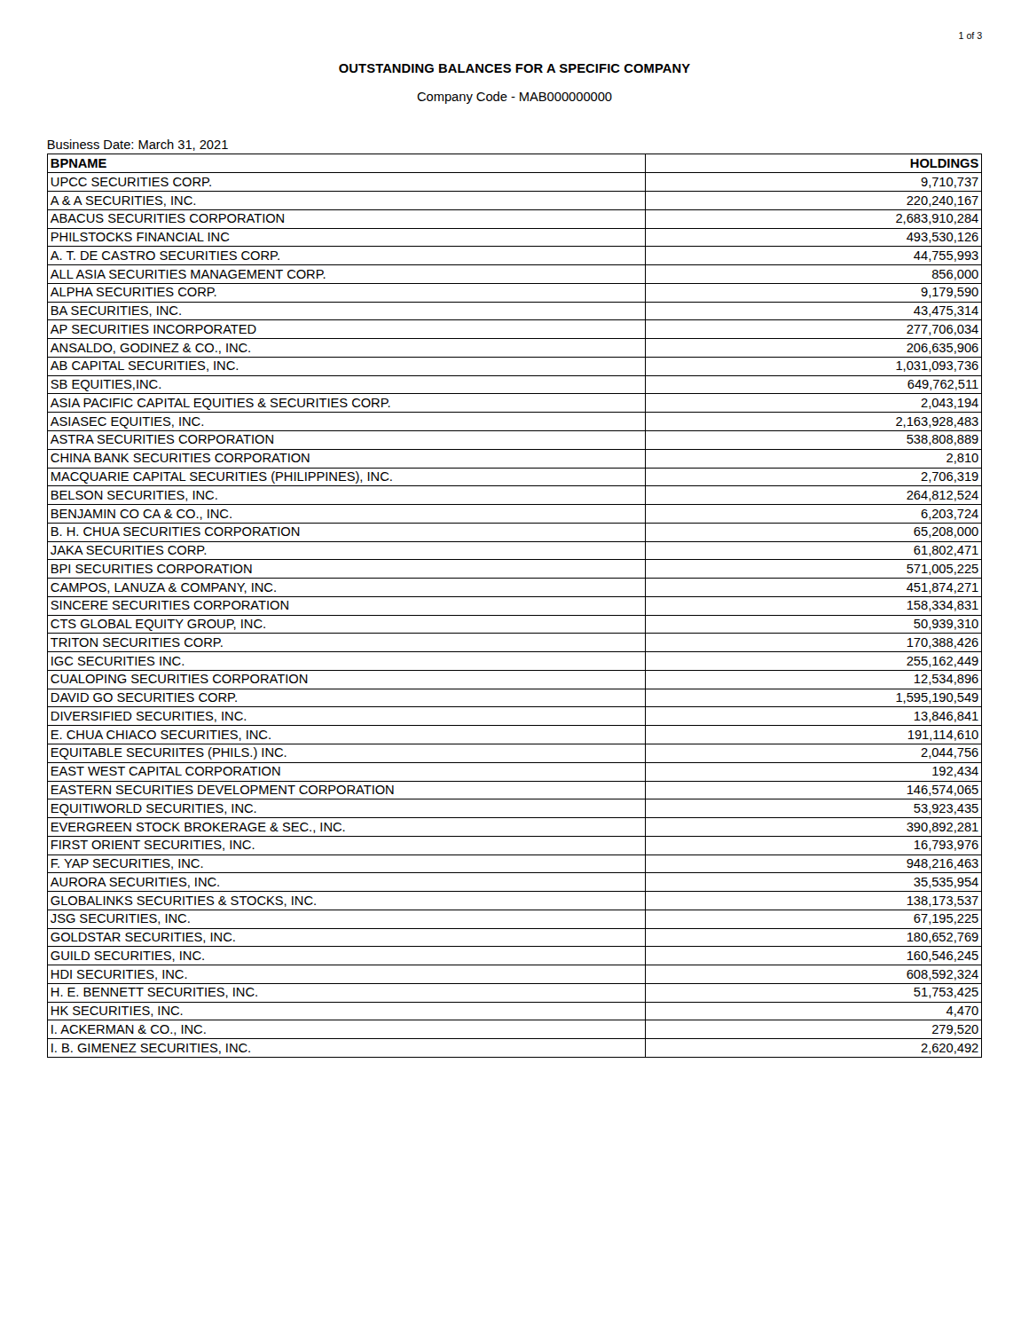1 of 3
OUTSTANDING BALANCES FOR A SPECIFIC COMPANY
Company Code - MAB000000000
Business Date: March 31, 2021
| BPNAME | HOLDINGS |
| --- | --- |
| UPCC SECURITIES CORP. | 9,710,737 |
| A & A SECURITIES, INC. | 220,240,167 |
| ABACUS SECURITIES CORPORATION | 2,683,910,284 |
| PHILSTOCKS FINANCIAL INC | 493,530,126 |
| A. T. DE CASTRO SECURITIES CORP. | 44,755,993 |
| ALL ASIA SECURITIES MANAGEMENT CORP. | 856,000 |
| ALPHA SECURITIES CORP. | 9,179,590 |
| BA SECURITIES, INC. | 43,475,314 |
| AP SECURITIES INCORPORATED | 277,706,034 |
| ANSALDO, GODINEZ & CO., INC. | 206,635,906 |
| AB CAPITAL SECURITIES, INC. | 1,031,093,736 |
| SB EQUITIES,INC. | 649,762,511 |
| ASIA PACIFIC CAPITAL EQUITIES & SECURITIES CORP. | 2,043,194 |
| ASIASEC EQUITIES, INC. | 2,163,928,483 |
| ASTRA SECURITIES CORPORATION | 538,808,889 |
| CHINA BANK SECURITIES CORPORATION | 2,810 |
| MACQUARIE CAPITAL SECURITIES (PHILIPPINES), INC. | 2,706,319 |
| BELSON SECURITIES, INC. | 264,812,524 |
| BENJAMIN CO CA & CO., INC. | 6,203,724 |
| B. H. CHUA SECURITIES CORPORATION | 65,208,000 |
| JAKA SECURITIES CORP. | 61,802,471 |
| BPI SECURITIES CORPORATION | 571,005,225 |
| CAMPOS, LANUZA & COMPANY, INC. | 451,874,271 |
| SINCERE SECURITIES CORPORATION | 158,334,831 |
| CTS GLOBAL EQUITY GROUP, INC. | 50,939,310 |
| TRITON SECURITIES CORP. | 170,388,426 |
| IGC SECURITIES INC. | 255,162,449 |
| CUALOPING SECURITIES CORPORATION | 12,534,896 |
| DAVID GO SECURITIES CORP. | 1,595,190,549 |
| DIVERSIFIED SECURITIES, INC. | 13,846,841 |
| E. CHUA CHIACO SECURITIES, INC. | 191,114,610 |
| EQUITABLE SECURIITES (PHILS.) INC. | 2,044,756 |
| EAST WEST CAPITAL CORPORATION | 192,434 |
| EASTERN SECURITIES DEVELOPMENT CORPORATION | 146,574,065 |
| EQUITIWORLD SECURITIES, INC. | 53,923,435 |
| EVERGREEN STOCK BROKERAGE & SEC., INC. | 390,892,281 |
| FIRST ORIENT SECURITIES, INC. | 16,793,976 |
| F. YAP SECURITIES, INC. | 948,216,463 |
| AURORA SECURITIES, INC. | 35,535,954 |
| GLOBALINKS SECURITIES & STOCKS, INC. | 138,173,537 |
| JSG SECURITIES, INC. | 67,195,225 |
| GOLDSTAR SECURITIES, INC. | 180,652,769 |
| GUILD SECURITIES, INC. | 160,546,245 |
| HDI SECURITIES, INC. | 608,592,324 |
| H. E. BENNETT SECURITIES, INC. | 51,753,425 |
| HK SECURITIES, INC. | 4,470 |
| I. ACKERMAN & CO., INC. | 279,520 |
| I. B. GIMENEZ SECURITIES, INC. | 2,620,492 |